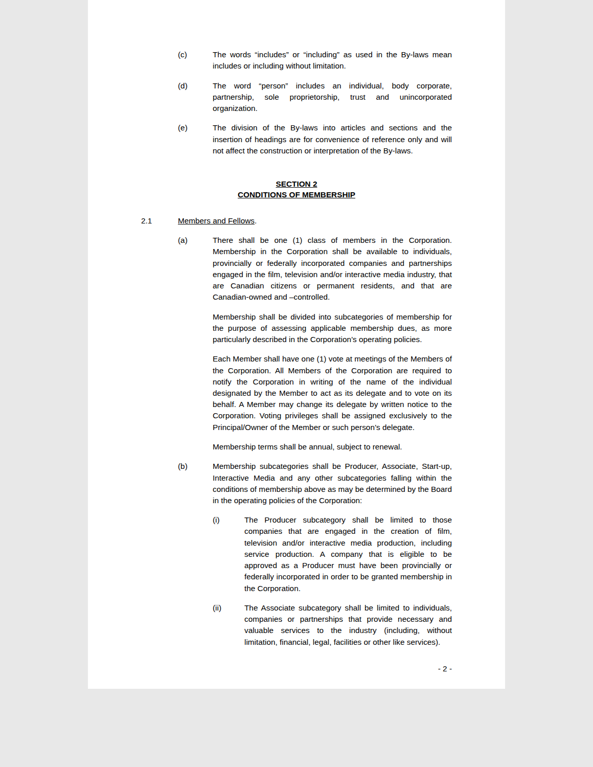(c)
The words “includes” or “including” as used in the By-laws mean includes or including without limitation.
(d)
The word “person” includes an individual, body corporate, partnership, sole proprietorship, trust and unincorporated organization.
(e)
The division of the By-laws into articles and sections and the insertion of headings are for convenience of reference only and will not affect the construction or interpretation of the By-laws.
SECTION 2 CONDITIONS OF MEMBERSHIP
2.1
Members and Fellows.
(a)
There shall be one (1) class of members in the Corporation. Membership in the Corporation shall be available to individuals, provincially or federally incorporated companies and partnerships engaged in the film, television and/or interactive media industry, that are Canadian citizens or permanent residents, and that are Canadian-owned and –controlled.
Membership shall be divided into subcategories of membership for the purpose of assessing applicable membership dues, as more particularly described in the Corporation’s operating policies.
Each Member shall have one (1) vote at meetings of the Members of the Corporation. All Members of the Corporation are required to notify the Corporation in writing of the name of the individual designated by the Member to act as its delegate and to vote on its behalf. A Member may change its delegate by written notice to the Corporation. Voting privileges shall be assigned exclusively to the Principal/Owner of the Member or such person’s delegate.
Membership terms shall be annual, subject to renewal.
(b)
Membership subcategories shall be Producer, Associate, Start-up, Interactive Media and any other subcategories falling within the conditions of membership above as may be determined by the Board in the operating policies of the Corporation:
(i)
The Producer subcategory shall be limited to those companies that are engaged in the creation of film, television and/or interactive media production, including service production. A company that is eligible to be approved as a Producer must have been provincially or federally incorporated in order to be granted membership in the Corporation.
(ii)
The Associate subcategory shall be limited to individuals, companies or partnerships that provide necessary and valuable services to the industry (including, without limitation, financial, legal, facilities or other like services).
- 2 -